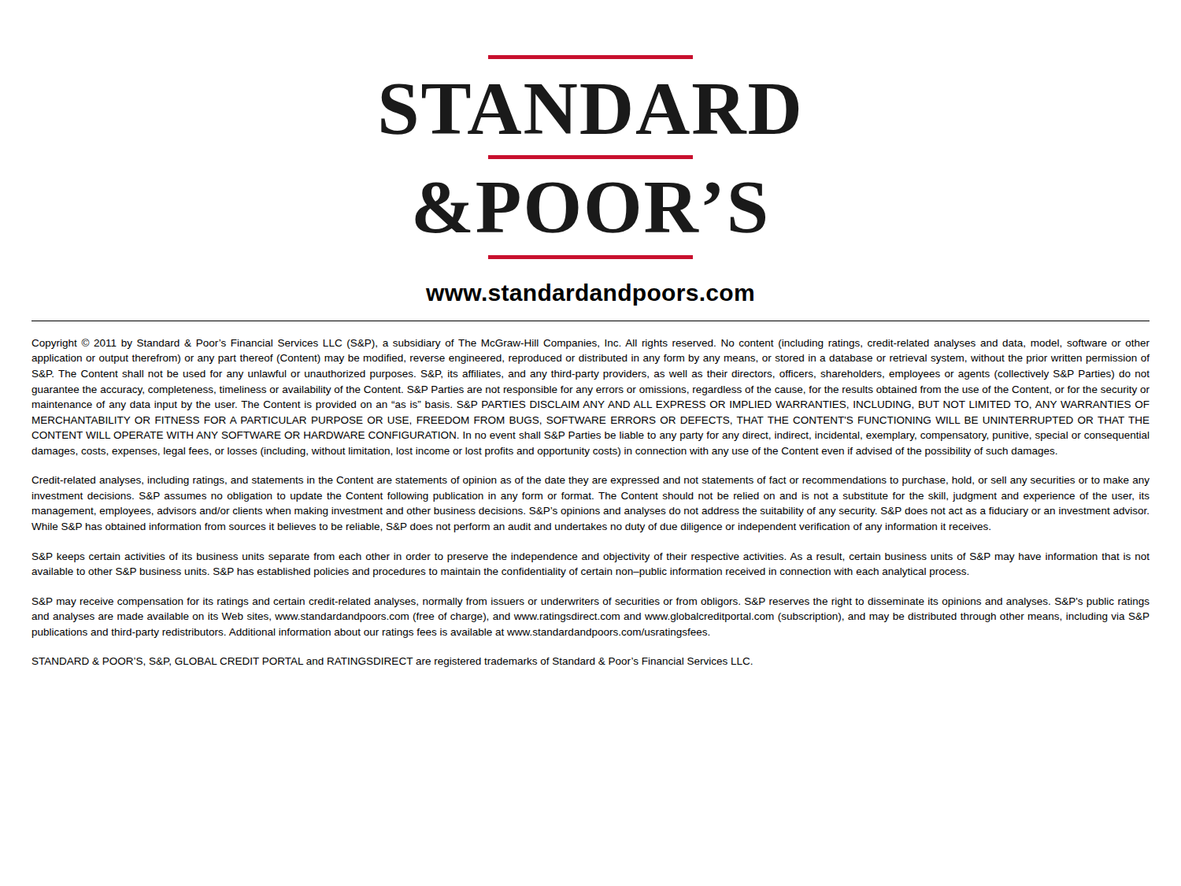STANDARD
&POOR’S
www.standardandpoors.com
Copyright © 2011 by Standard & Poor’s Financial Services LLC (S&P), a subsidiary of The McGraw-Hill Companies, Inc. All rights reserved. No content (including ratings, credit-related analyses and data, model, software or other application or output therefrom) or any part thereof (Content) may be modified, reverse engineered, reproduced or distributed in any form by any means, or stored in a database or retrieval system, without the prior written permission of S&P. The Content shall not be used for any unlawful or unauthorized purposes. S&P, its affiliates, and any third-party providers, as well as their directors, officers, shareholders, employees or agents (collectively S&P Parties) do not guarantee the accuracy, completeness, timeliness or availability of the Content. S&P Parties are not responsible for any errors or omissions, regardless of the cause, for the results obtained from the use of the Content, or for the security or maintenance of any data input by the user. The Content is provided on an “as is” basis. S&P PARTIES DISCLAIM ANY AND ALL EXPRESS OR IMPLIED WARRANTIES, INCLUDING, BUT NOT LIMITED TO, ANY WARRANTIES OF MERCHANTABILITY OR FITNESS FOR A PARTICULAR PURPOSE OR USE, FREEDOM FROM BUGS, SOFTWARE ERRORS OR DEFECTS, THAT THE CONTENT'S FUNCTIONING WILL BE UNINTERRUPTED OR THAT THE CONTENT WILL OPERATE WITH ANY SOFTWARE OR HARDWARE CONFIGURATION. In no event shall S&P Parties be liable to any party for any direct, indirect, incidental, exemplary, compensatory, punitive, special or consequential damages, costs, expenses, legal fees, or losses (including, without limitation, lost income or lost profits and opportunity costs) in connection with any use of the Content even if advised of the possibility of such damages.
Credit-related analyses, including ratings, and statements in the Content are statements of opinion as of the date they are expressed and not statements of fact or recommendations to purchase, hold, or sell any securities or to make any investment decisions. S&P assumes no obligation to update the Content following publication in any form or format. The Content should not be relied on and is not a substitute for the skill, judgment and experience of the user, its management, employees, advisors and/or clients when making investment and other business decisions. S&P’s opinions and analyses do not address the suitability of any security. S&P does not act as a fiduciary or an investment advisor. While S&P has obtained information from sources it believes to be reliable, S&P does not perform an audit and undertakes no duty of due diligence or independent verification of any information it receives.
S&P keeps certain activities of its business units separate from each other in order to preserve the independence and objectivity of their respective activities. As a result, certain business units of S&P may have information that is not available to other S&P business units. S&P has established policies and procedures to maintain the confidentiality of certain non–public information received in connection with each analytical process.
S&P may receive compensation for its ratings and certain credit-related analyses, normally from issuers or underwriters of securities or from obligors. S&P reserves the right to disseminate its opinions and analyses. S&P's public ratings and analyses are made available on its Web sites, www.standardandpoors.com (free of charge), and www.ratingsdirect.com and www.globalcreditportal.com (subscription), and may be distributed through other means, including via S&P publications and third-party redistributors. Additional information about our ratings fees is available at www.standardandpoors.com/usratingsfees.
STANDARD & POOR’S, S&P, GLOBAL CREDIT PORTAL and RATINGSDIRECT are registered trademarks of Standard & Poor’s Financial Services LLC.